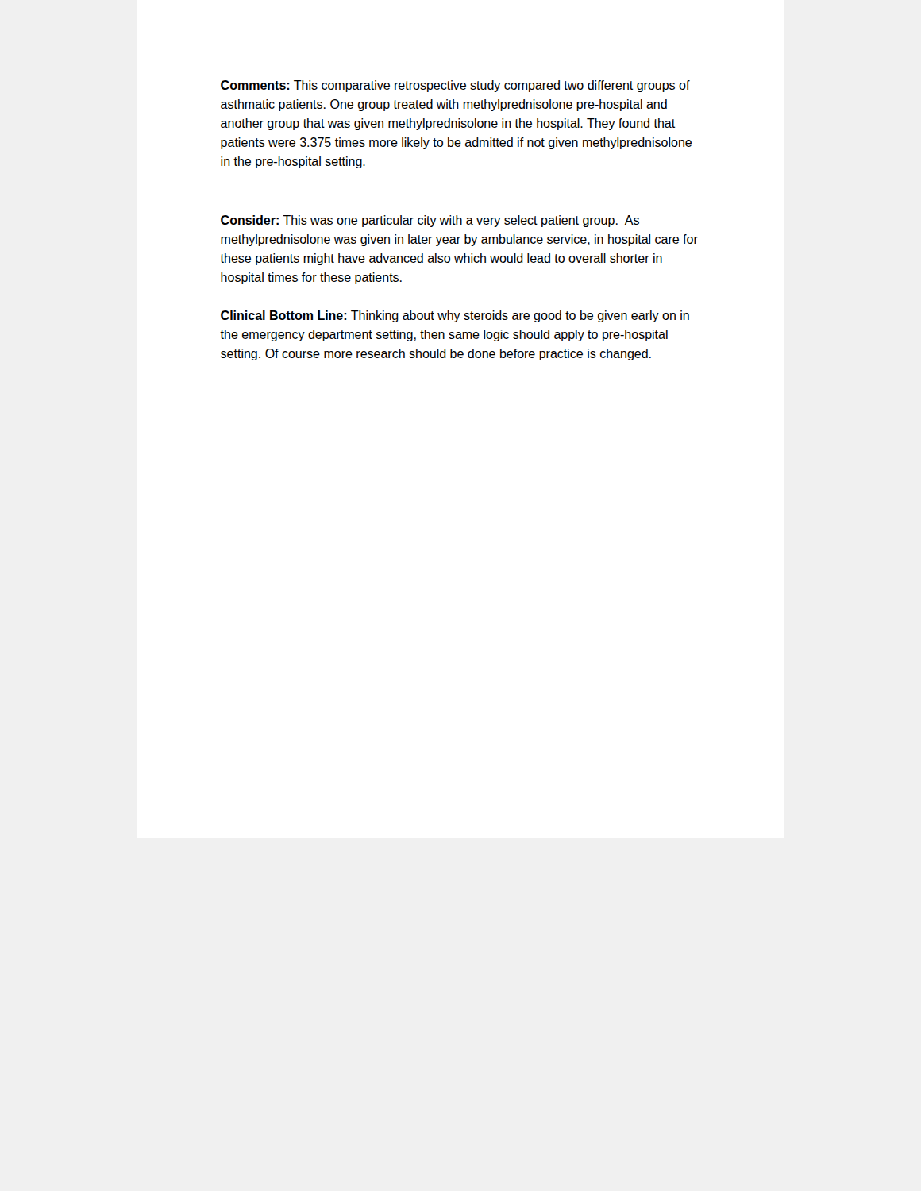Comments: This comparative retrospective study compared two different groups of asthmatic patients. One group treated with methylprednisolone pre-hospital and another group that was given methylprednisolone in the hospital. They found that patients were 3.375 times more likely to be admitted if not given methylprednisolone in the pre-hospital setting.
Consider: This was one particular city with a very select patient group. As methylprednisolone was given in later year by ambulance service, in hospital care for these patients might have advanced also which would lead to overall shorter in hospital times for these patients.
Clinical Bottom Line: Thinking about why steroids are good to be given early on in the emergency department setting, then same logic should apply to pre-hospital setting. Of course more research should be done before practice is changed.